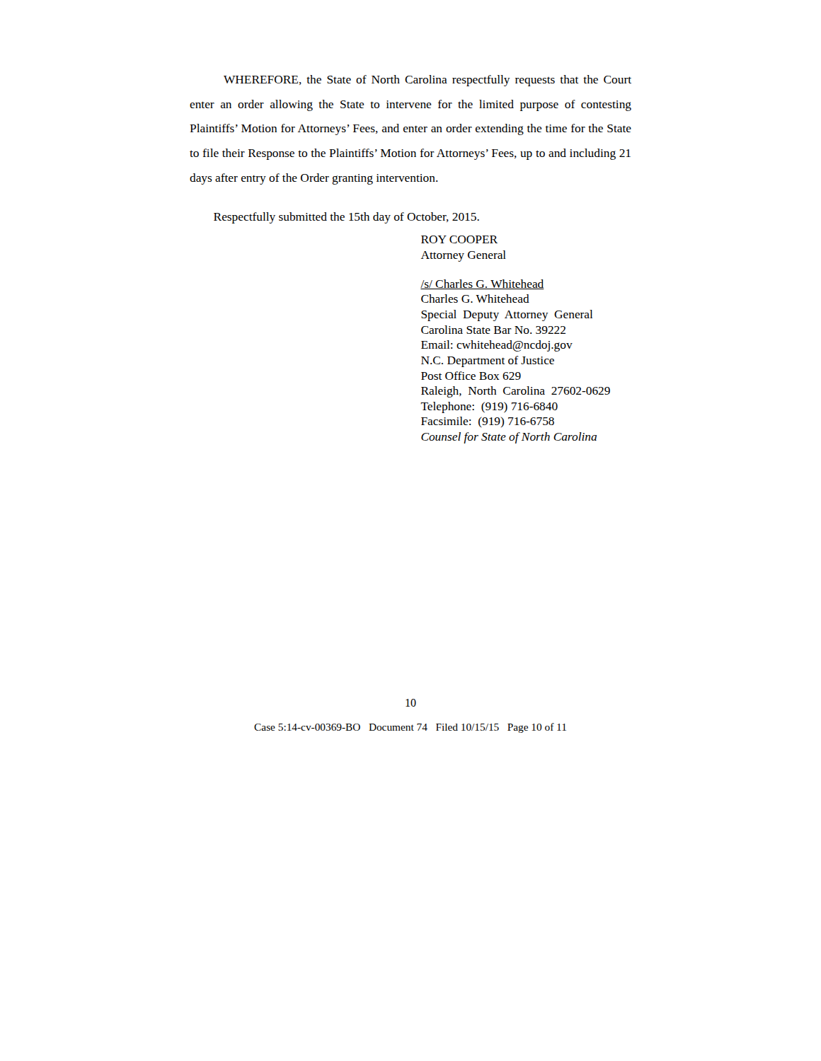WHEREFORE, the State of North Carolina respectfully requests that the Court enter an order allowing the State to intervene for the limited purpose of contesting Plaintiffs’ Motion for Attorneys’ Fees, and enter an order extending the time for the State to file their Response to the Plaintiffs’ Motion for Attorneys’ Fees, up to and including 21 days after entry of the Order granting intervention.
Respectfully submitted the 15th day of October, 2015.
ROY COOPER
Attorney General
/s/ Charles G. Whitehead
Charles G. Whitehead
Special Deputy Attorney General
Carolina State Bar No. 39222
Email: cwhitehead@ncdoj.gov
N.C. Department of Justice
Post Office Box 629
Raleigh, North Carolina 27602-0629
Telephone: (919) 716-6840
Facsimile: (919) 716-6758
Counsel for State of North Carolina
10
Case 5:14-cv-00369-BO Document 74 Filed 10/15/15 Page 10 of 11